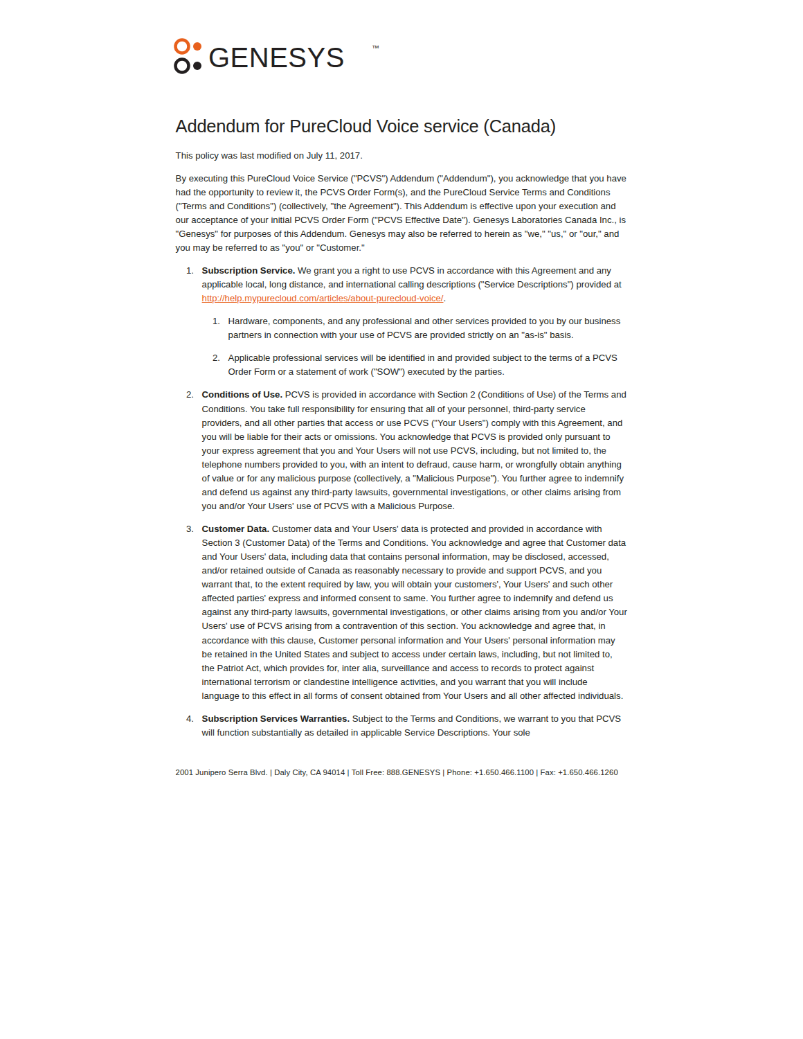GENESYS ™
Addendum for PureCloud Voice service (Canada)
This policy was last modified on July 11, 2017.
By executing this PureCloud Voice Service ("PCVS") Addendum ("Addendum"), you acknowledge that you have had the opportunity to review it, the PCVS Order Form(s), and the PureCloud Service Terms and Conditions ("Terms and Conditions") (collectively, "the Agreement"). This Addendum is effective upon your execution and our acceptance of your initial PCVS Order Form ("PCVS Effective Date"). Genesys Laboratories Canada Inc., is "Genesys" for purposes of this Addendum. Genesys may also be referred to herein as "we," "us," or "our," and you may be referred to as "you" or "Customer."
Subscription Service. We grant you a right to use PCVS in accordance with this Agreement and any applicable local, long distance, and international calling descriptions ("Service Descriptions") provided at http://help.mypurecloud.com/articles/about-purecloud-voice/.
Hardware, components, and any professional and other services provided to you by our business partners in connection with your use of PCVS are provided strictly on an "as-is" basis.
Applicable professional services will be identified in and provided subject to the terms of a PCVS Order Form or a statement of work ("SOW") executed by the parties.
Conditions of Use. PCVS is provided in accordance with Section 2 (Conditions of Use) of the Terms and Conditions. You take full responsibility for ensuring that all of your personnel, third-party service providers, and all other parties that access or use PCVS ("Your Users") comply with this Agreement, and you will be liable for their acts or omissions. You acknowledge that PCVS is provided only pursuant to your express agreement that you and Your Users will not use PCVS, including, but not limited to, the telephone numbers provided to you, with an intent to defraud, cause harm, or wrongfully obtain anything of value or for any malicious purpose (collectively, a "Malicious Purpose"). You further agree to indemnify and defend us against any third-party lawsuits, governmental investigations, or other claims arising from you and/or Your Users' use of PCVS with a Malicious Purpose.
Customer Data. Customer data and Your Users' data is protected and provided in accordance with Section 3 (Customer Data) of the Terms and Conditions. You acknowledge and agree that Customer data and Your Users' data, including data that contains personal information, may be disclosed, accessed, and/or retained outside of Canada as reasonably necessary to provide and support PCVS, and you warrant that, to the extent required by law, you will obtain your customers', Your Users' and such other affected parties' express and informed consent to same. You further agree to indemnify and defend us against any third-party lawsuits, governmental investigations, or other claims arising from you and/or Your Users' use of PCVS arising from a contravention of this section. You acknowledge and agree that, in accordance with this clause, Customer personal information and Your Users' personal information may be retained in the United States and subject to access under certain laws, including, but not limited to, the Patriot Act, which provides for, inter alia, surveillance and access to records to protect against international terrorism or clandestine intelligence activities, and you warrant that you will include language to this effect in all forms of consent obtained from Your Users and all other affected individuals.
Subscription Services Warranties. Subject to the Terms and Conditions, we warrant to you that PCVS will function substantially as detailed in applicable Service Descriptions. Your sole
2001 Junipero Serra Blvd. | Daly City, CA 94014 | Toll Free: 888.GENESYS | Phone: +1.650.466.1100 | Fax: +1.650.466.1260